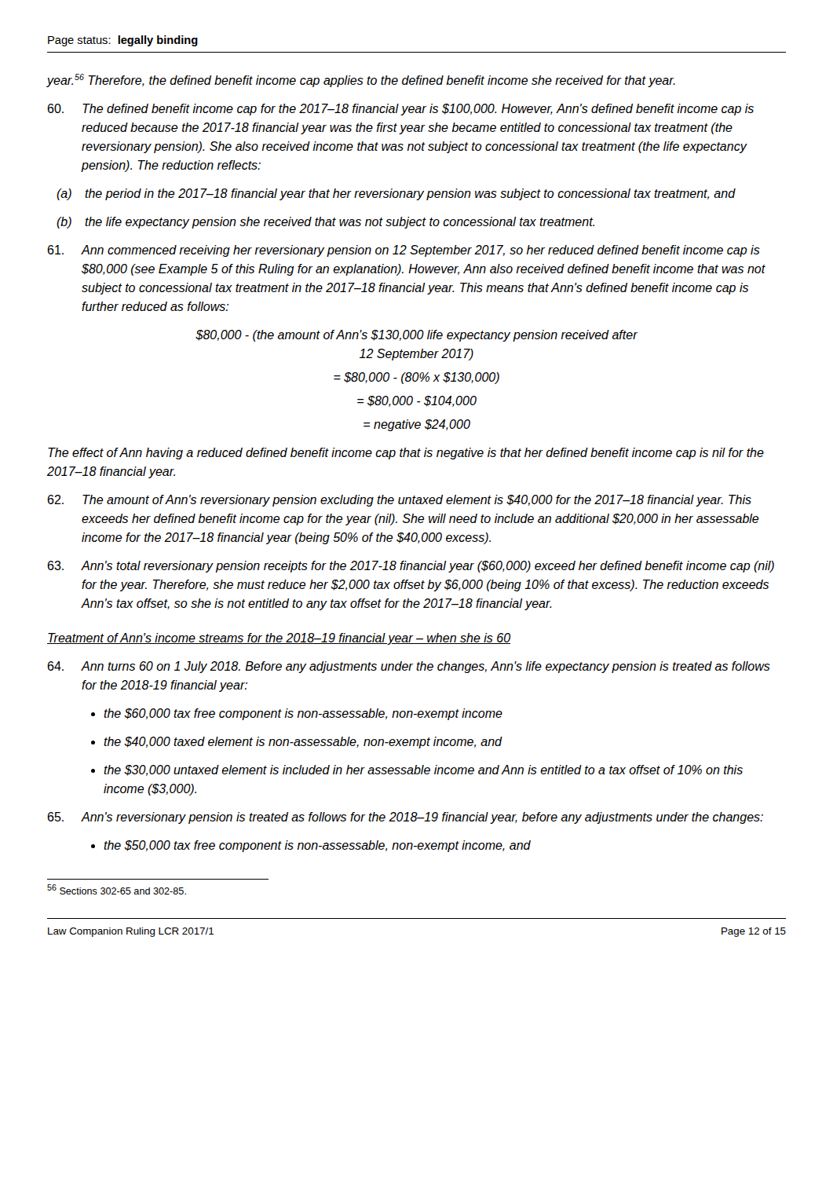Page status: legally binding
year.56 Therefore, the defined benefit income cap applies to the defined benefit income she received for that year.
60.
The defined benefit income cap for the 2017–18 financial year is $100,000. However, Ann's defined benefit income cap is reduced because the 2017-18 financial year was the first year she became entitled to concessional tax treatment (the reversionary pension). She also received income that was not subject to concessional tax treatment (the life expectancy pension). The reduction reflects:
(a) the period in the 2017–18 financial year that her reversionary pension was subject to concessional tax treatment, and
(b) the life expectancy pension she received that was not subject to concessional tax treatment.
61.
Ann commenced receiving her reversionary pension on 12 September 2017, so her reduced defined benefit income cap is $80,000 (see Example 5 of this Ruling for an explanation). However, Ann also received defined benefit income that was not subject to concessional tax treatment in the 2017–18 financial year. This means that Ann's defined benefit income cap is further reduced as follows:
$80,000 - (the amount of Ann's $130,000 life expectancy pension received after
12 September 2017)
= $80,000 - (80% x $130,000)
= $80,000 - $104,000
= negative $24,000
The effect of Ann having a reduced defined benefit income cap that is negative is that her defined benefit income cap is nil for the 2017–18 financial year.
62.
The amount of Ann's reversionary pension excluding the untaxed element is $40,000 for the 2017–18 financial year. This exceeds her defined benefit income cap for the year (nil). She will need to include an additional $20,000 in her assessable income for the 2017–18 financial year (being 50% of the $40,000 excess).
63.
Ann's total reversionary pension receipts for the 2017-18 financial year ($60,000) exceed her defined benefit income cap (nil) for the year. Therefore, she must reduce her $2,000 tax offset by $6,000 (being 10% of that excess). The reduction exceeds Ann's tax offset, so she is not entitled to any tax offset for the 2017–18 financial year.
Treatment of Ann's income streams for the 2018–19 financial year – when she is 60
64.
Ann turns 60 on 1 July 2018. Before any adjustments under the changes, Ann's life expectancy pension is treated as follows for the 2018-19 financial year:
the $60,000 tax free component is non-assessable, non-exempt income
the $40,000 taxed element is non-assessable, non-exempt income, and
the $30,000 untaxed element is included in her assessable income and Ann is entitled to a tax offset of 10% on this income ($3,000).
65.
Ann's reversionary pension is treated as follows for the 2018–19 financial year, before any adjustments under the changes:
the $50,000 tax free component is non-assessable, non-exempt income, and
56 Sections 302-65 and 302-85.
Law Companion Ruling LCR 2017/1 Page 12 of 15